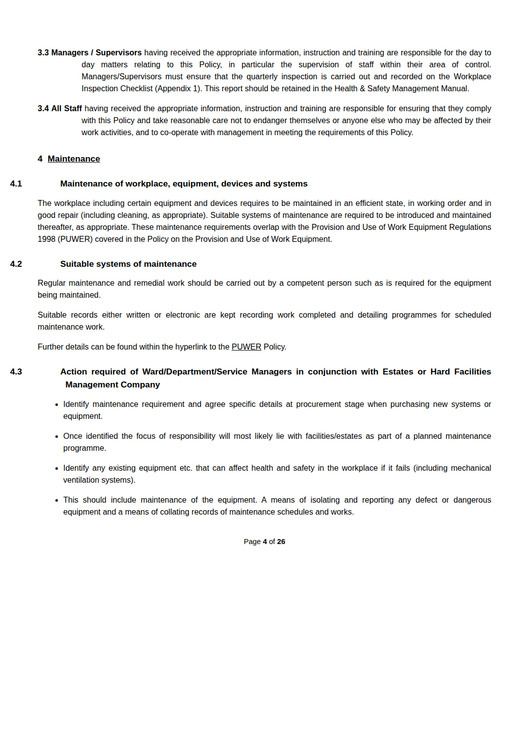3.3 Managers / Supervisors having received the appropriate information, instruction and training are responsible for the day to day matters relating to this Policy, in particular the supervision of staff within their area of control. Managers/Supervisors must ensure that the quarterly inspection is carried out and recorded on the Workplace Inspection Checklist (Appendix 1). This report should be retained in the Health & Safety Management Manual.
3.4 All Staff having received the appropriate information, instruction and training are responsible for ensuring that they comply with this Policy and take reasonable care not to endanger themselves or anyone else who may be affected by their work activities, and to co-operate with management in meeting the requirements of this Policy.
4 Maintenance
4.1 Maintenance of workplace, equipment, devices and systems
The workplace including certain equipment and devices requires to be maintained in an efficient state, in working order and in good repair (including cleaning, as appropriate). Suitable systems of maintenance are required to be introduced and maintained thereafter, as appropriate. These maintenance requirements overlap with the Provision and Use of Work Equipment Regulations 1998 (PUWER) covered in the Policy on the Provision and Use of Work Equipment.
4.2 Suitable systems of maintenance
Regular maintenance and remedial work should be carried out by a competent person such as is required for the equipment being maintained.
Suitable records either written or electronic are kept recording work completed and detailing programmes for scheduled maintenance work.
Further details can be found within the hyperlink to the PUWER Policy.
4.3 Action required of Ward/Department/Service Managers in conjunction with Estates or Hard Facilities Management Company
Identify maintenance requirement and agree specific details at procurement stage when purchasing new systems or equipment.
Once identified the focus of responsibility will most likely lie with facilities/estates as part of a planned maintenance programme.
Identify any existing equipment etc. that can affect health and safety in the workplace if it fails (including mechanical ventilation systems).
This should include maintenance of the equipment. A means of isolating and reporting any defect or dangerous equipment and a means of collating records of maintenance schedules and works.
Page 4 of 26